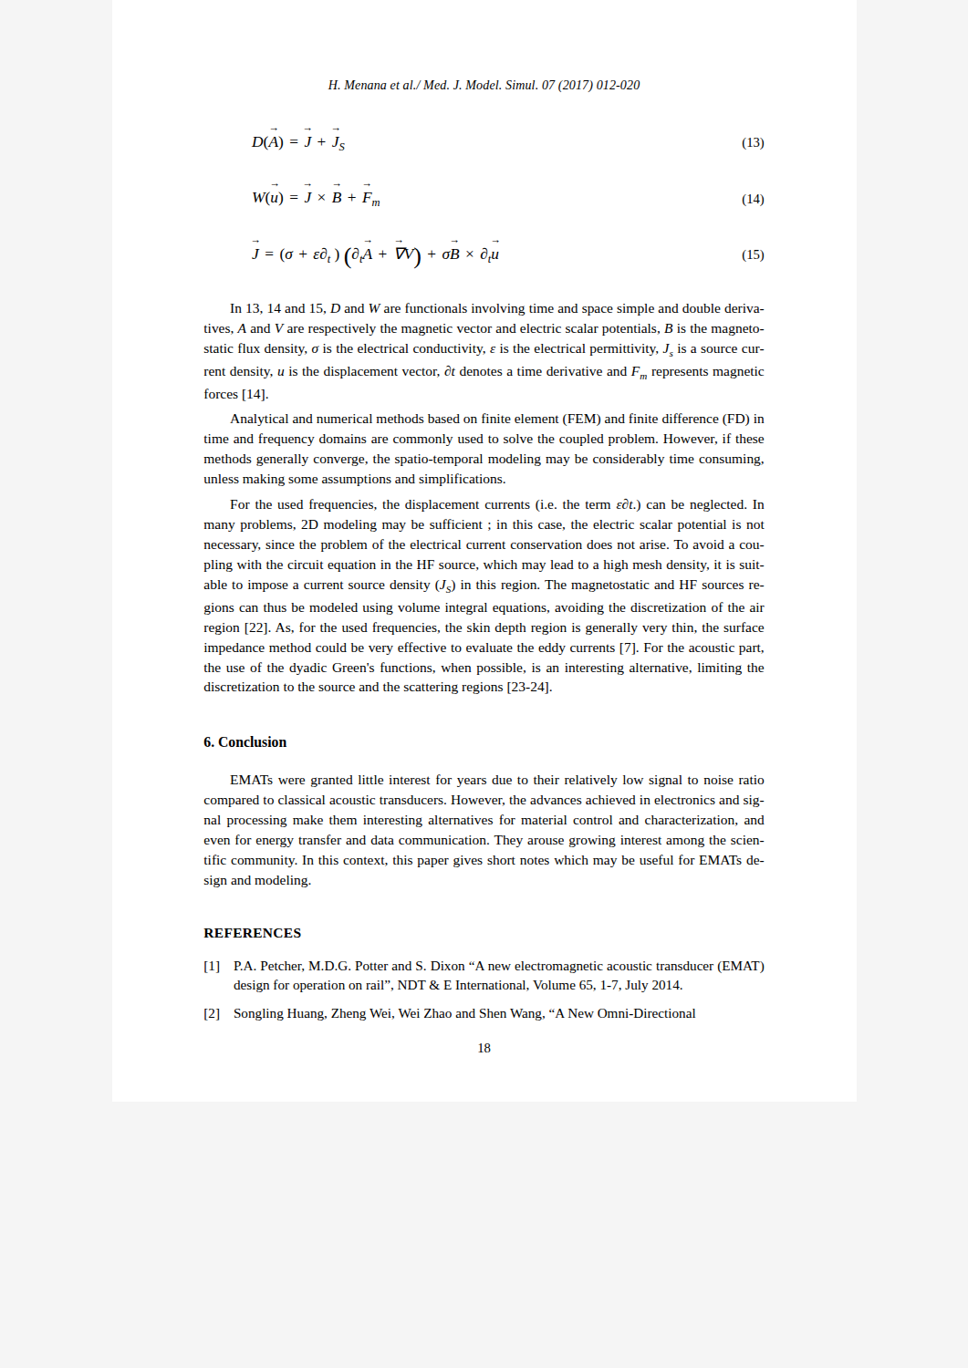H. Menana et al./ Med. J. Model. Simul. 07 (2017) 012-020
D(A) = J + JS (13)
W(u) = J × B + Fm (14)
J = (σ + ε∂t ) (∂tA + ∇V) + σB × ∂tu (15)
In 13, 14 and 15, D and W are functionals involving time and space simple and double derivatives, A and V are respectively the magnetic vector and electric scalar potentials, B is the magnetostatic flux density, σ is the electrical conductivity, ε is the electrical permittivity, Js is a source current density, u is the displacement vector, ∂t denotes a time derivative and Fm represents magnetic forces [14].
Analytical and numerical methods based on finite element (FEM) and finite difference (FD) in time and frequency domains are commonly used to solve the coupled problem. However, if these methods generally converge, the spatio-temporal modeling may be considerably time consuming, unless making some assumptions and simplifications.
For the used frequencies, the displacement currents (i.e. the term ε∂t.) can be neglected. In many problems, 2D modeling may be sufficient ; in this case, the electric scalar potential is not necessary, since the problem of the electrical current conservation does not arise. To avoid a coupling with the circuit equation in the HF source, which may lead to a high mesh density, it is suitable to impose a current source density (JS) in this region. The magnetostatic and HF sources regions can thus be modeled using volume integral equations, avoiding the discretization of the air region [22]. As, for the used frequencies, the skin depth region is generally very thin, the surface impedance method could be very effective to evaluate the eddy currents [7]. For the acoustic part, the use of the dyadic Green's functions, when possible, is an interesting alternative, limiting the discretization to the source and the scattering regions [23-24].
6. Conclusion
EMATs were granted little interest for years due to their relatively low signal to noise ratio compared to classical acoustic transducers. However, the advances achieved in electronics and signal processing make them interesting alternatives for material control and characterization, and even for energy transfer and data communication. They arouse growing interest among the scientific community. In this context, this paper gives short notes which may be useful for EMATs design and modeling.
REFERENCES
[1] P.A. Petcher, M.D.G. Potter and S. Dixon “A new electromagnetic acoustic transducer (EMAT) design for operation on rail”, NDT & E International, Volume 65, 1-7, July 2014.
[2] Songling Huang, Zheng Wei, Wei Zhao and Shen Wang, “A New Omni-Directional
18